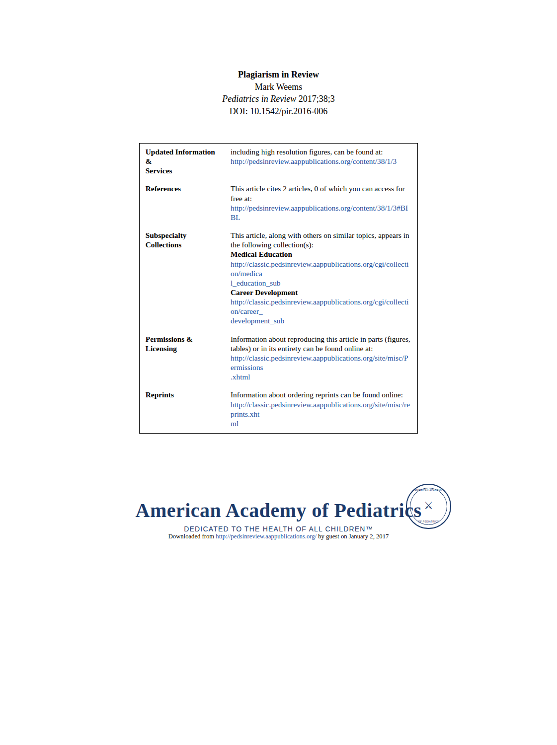Plagiarism in Review
Mark Weems
Pediatrics in Review 2017;38;3
DOI: 10.1542/pir.2016-006
| Updated Information & Services | including high resolution figures, can be found at: http://pedsinreview.aappublications.org/content/38/1/3 |
| References | This article cites 2 articles, 0 of which you can access for free at: http://pedsinreview.aappublications.org/content/38/1/3#BIBL |
| Subspecialty Collections | This article, along with others on similar topics, appears in the following collection(s): Medical Education http://classic.pedsinreview.aappublications.org/cgi/collection/medica l_education_sub Career Development http://classic.pedsinreview.aappublications.org/cgi/collection/career_ development_sub |
| Permissions & Licensing | Information about reproducing this article in parts (figures, tables) or in its entirety can be found online at: http://classic.pedsinreview.aappublications.org/site/misc/Permissions .xhtml |
| Reprints | Information about ordering reprints can be found online: http://classic.pedsinreview.aappublications.org/site/misc/reprints.xht ml |
American Academy of Pediatrics
DEDICATED TO THE HEALTH OF ALL CHILDREN™
AMERICAN ACADEMY
⚔
OF PEDIATRICS
Downloaded from http://pedsinreview.aappublications.org/ by guest on January 2, 2017